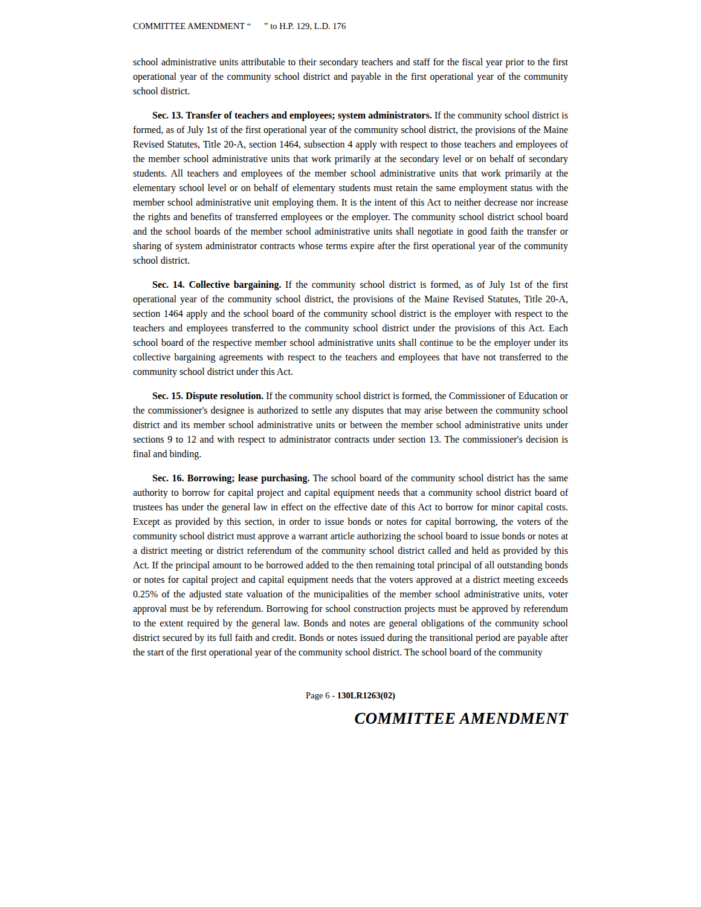COMMITTEE AMENDMENT “ ” to H.P. 129, L.D. 176
school administrative units attributable to their secondary teachers and staff for the fiscal year prior to the first operational year of the community school district and payable in the first operational year of the community school district.
Sec. 13. Transfer of teachers and employees; system administrators. If the community school district is formed, as of July 1st of the first operational year of the community school district, the provisions of the Maine Revised Statutes, Title 20-A, section 1464, subsection 4 apply with respect to those teachers and employees of the member school administrative units that work primarily at the secondary level or on behalf of secondary students. All teachers and employees of the member school administrative units that work primarily at the elementary school level or on behalf of elementary students must retain the same employment status with the member school administrative unit employing them. It is the intent of this Act to neither decrease nor increase the rights and benefits of transferred employees or the employer. The community school district school board and the school boards of the member school administrative units shall negotiate in good faith the transfer or sharing of system administrator contracts whose terms expire after the first operational year of the community school district.
Sec. 14. Collective bargaining. If the community school district is formed, as of July 1st of the first operational year of the community school district, the provisions of the Maine Revised Statutes, Title 20-A, section 1464 apply and the school board of the community school district is the employer with respect to the teachers and employees transferred to the community school district under the provisions of this Act. Each school board of the respective member school administrative units shall continue to be the employer under its collective bargaining agreements with respect to the teachers and employees that have not transferred to the community school district under this Act.
Sec. 15. Dispute resolution. If the community school district is formed, the Commissioner of Education or the commissioner's designee is authorized to settle any disputes that may arise between the community school district and its member school administrative units or between the member school administrative units under sections 9 to 12 and with respect to administrator contracts under section 13. The commissioner's decision is final and binding.
Sec. 16. Borrowing; lease purchasing. The school board of the community school district has the same authority to borrow for capital project and capital equipment needs that a community school district board of trustees has under the general law in effect on the effective date of this Act to borrow for minor capital costs. Except as provided by this section, in order to issue bonds or notes for capital borrowing, the voters of the community school district must approve a warrant article authorizing the school board to issue bonds or notes at a district meeting or district referendum of the community school district called and held as provided by this Act. If the principal amount to be borrowed added to the then remaining total principal of all outstanding bonds or notes for capital project and capital equipment needs that the voters approved at a district meeting exceeds 0.25% of the adjusted state valuation of the municipalities of the member school administrative units, voter approval must be by referendum. Borrowing for school construction projects must be approved by referendum to the extent required by the general law. Bonds and notes are general obligations of the community school district secured by its full faith and credit. Bonds or notes issued during the transitional period are payable after the start of the first operational year of the community school district. The school board of the community
Page 6 - 130LR1263(02)
COMMITTEE AMENDMENT